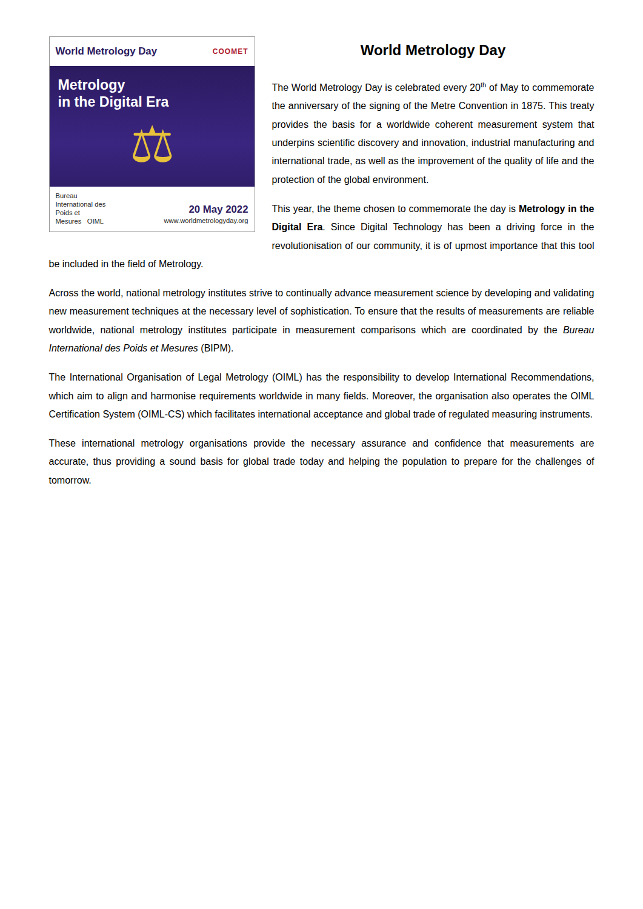World Metrology Day COOMET
Metrology
in the Digital Era
⚖
Bureau
International des
Poids et
Mesures OIML
20 May 2022www.worldmetrologyday.org
World Metrology Day
The World Metrology Day is celebrated every 20th of May to commemorate the anniversary of the signing of the Metre Convention in 1875. This treaty provides the basis for a worldwide coherent measurement system that underpins scientific discovery and innovation, industrial manufacturing and international trade, as well as the improvement of the quality of life and the protection of the global environment.
This year, the theme chosen to commemorate the day is Metrology in the Digital Era. Since Digital Technology has been a driving force in the revolutionisation of our community, it is of upmost importance that this tool be included in the field of Metrology.
Across the world, national metrology institutes strive to continually advance measurement science by developing and validating new measurement techniques at the necessary level of sophistication. To ensure that the results of measurements are reliable worldwide, national metrology institutes participate in measurement comparisons which are coordinated by the Bureau International des Poids et Mesures (BIPM).
The International Organisation of Legal Metrology (OIML) has the responsibility to develop International Recommendations, which aim to align and harmonise requirements worldwide in many fields. Moreover, the organisation also operates the OIML Certification System (OIML-CS) which facilitates international acceptance and global trade of regulated measuring instruments.
These international metrology organisations provide the necessary assurance and confidence that measurements are accurate, thus providing a sound basis for global trade today and helping the population to prepare for the challenges of tomorrow.